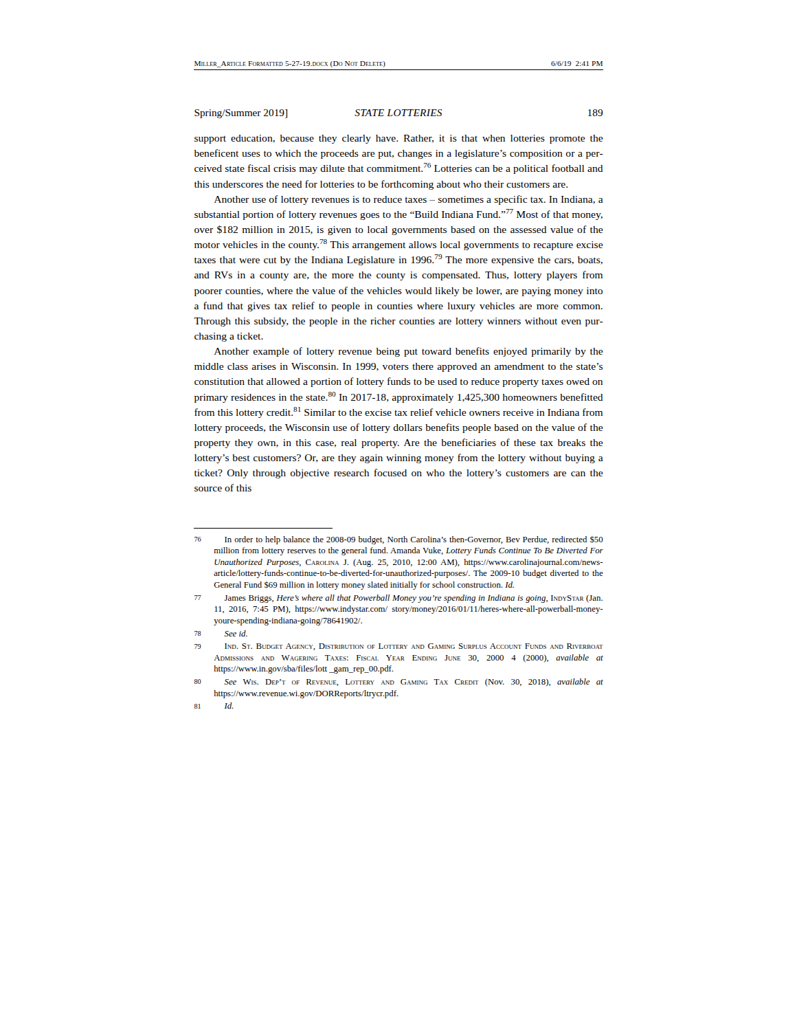Miller_Article Formatted 5-27-19.docx (Do Not Delete)
6/6/19 2:41 PM
Spring/Summer 2019]
STATE LOTTERIES
189
support education, because they clearly have. Rather, it is that when lotteries promote the beneficent uses to which the proceeds are put, changes in a legislature’s composition or a perceived state fiscal crisis may dilute that commitment.76 Lotteries can be a political football and this underscores the need for lotteries to be forthcoming about who their customers are.
Another use of lottery revenues is to reduce taxes – sometimes a specific tax. In Indiana, a substantial portion of lottery revenues goes to the “Build Indiana Fund.”77 Most of that money, over $182 million in 2015, is given to local governments based on the assessed value of the motor vehicles in the county.78 This arrangement allows local governments to recapture excise taxes that were cut by the Indiana Legislature in 1996.79 The more expensive the cars, boats, and RVs in a county are, the more the county is compensated. Thus, lottery players from poorer counties, where the value of the vehicles would likely be lower, are paying money into a fund that gives tax relief to people in counties where luxury vehicles are more common. Through this subsidy, the people in the richer counties are lottery winners without even purchasing a ticket.
Another example of lottery revenue being put toward benefits enjoyed primarily by the middle class arises in Wisconsin. In 1999, voters there approved an amendment to the state’s constitution that allowed a portion of lottery funds to be used to reduce property taxes owed on primary residences in the state.80 In 2017-18, approximately 1,425,300 homeowners benefitted from this lottery credit.81 Similar to the excise tax relief vehicle owners receive in Indiana from lottery proceeds, the Wisconsin use of lottery dollars benefits people based on the value of the property they own, in this case, real property. Are the beneficiaries of these tax breaks the lottery’s best customers? Or, are they again winning money from the lottery without buying a ticket? Only through objective research focused on who the lottery’s customers are can the source of this
76
In order to help balance the 2008-09 budget, North Carolina’s then-Governor, Bev Perdue, redirected $50 million from lottery reserves to the general fund. Amanda Vuke, Lottery Funds Continue To Be Diverted For Unauthorized Purposes, Carolina J. (Aug. 25, 2010, 12:00 AM), https://www.carolinajournal.com/news-article/lottery-funds-continue-to-be-diverted-for-unauthorized-purposes/. The 2009-10 budget diverted to the General Fund $69 million in lottery money slated initially for school construction. Id.
77
James Briggs, Here’s where all that Powerball Money you’re spending in Indiana is going, IndyStar (Jan. 11, 2016, 7:45 PM), https://www.indystar.com/ story/money/2016/01/11/heres-where-all-powerball-money-youre-spending-indiana-going/78641902/.
78
See id.
79
Ind. St. Budget Agency, Distribution of Lottery and Gaming Surplus Account Funds and Riverboat Admissions and Wagering Taxes: Fiscal Year Ending June 30, 2000 4 (2000), available at https://www.in.gov/sba/files/lott _gam_rep_00.pdf.
80
See Wis. Dep’t of Revenue, Lottery and Gaming Tax Credit (Nov. 30, 2018), available at https://www.revenue.wi.gov/DORReports/ltrycr.pdf.
81
Id.